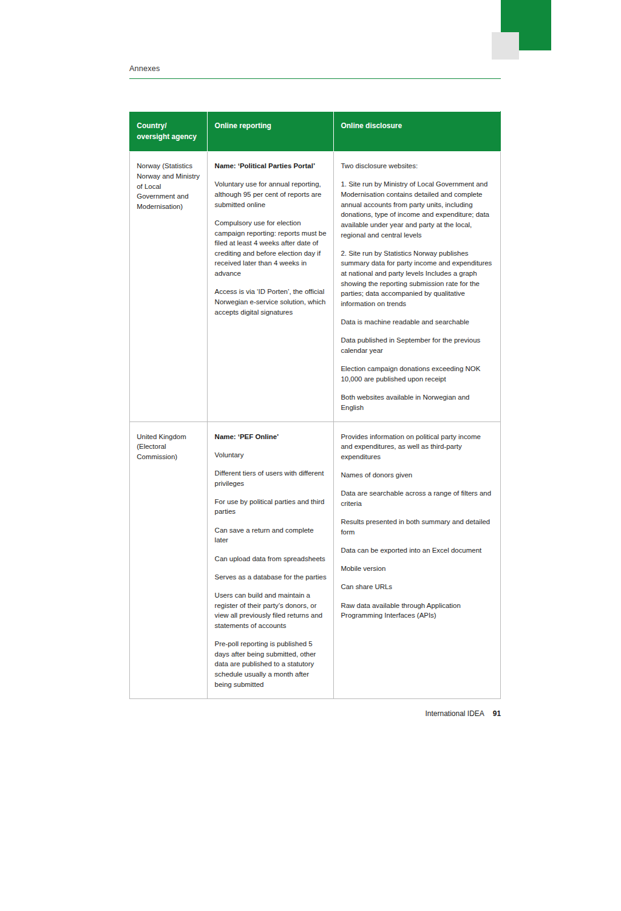Annexes
| Country/ oversight agency | Online reporting | Online disclosure |
| --- | --- | --- |
| Norway (Statistics Norway and Ministry of Local Government and Modernisation) | Name: ‘Political Parties Portal’ Voluntary use for annual reporting, although 95 per cent of reports are submitted online Compulsory use for election campaign reporting: reports must be filed at least 4 weeks after date of crediting and before election day if received later than 4 weeks in advance Access is via ‘ID Porten’, the official Norwegian e-service solution, which accepts digital signatures | Two disclosure websites: 1. Site run by Ministry of Local Government and Modernisation contains detailed and complete annual accounts from party units, including donations, type of income and expenditure; data available under year and party at the local, regional and central levels 2. Site run by Statistics Norway publishes summary data for party income and expenditures at national and party levels Includes a graph showing the reporting submission rate for the parties; data accompanied by qualitative information on trends Data is machine readable and searchable Data published in September for the previous calendar year Election campaign donations exceeding NOK 10,000 are published upon receipt Both websites available in Norwegian and English |
| United Kingdom (Electoral Commission) | Name: ‘PEF Online’ Voluntary Different tiers of users with different privileges For use by political parties and third parties Can save a return and complete later Can upload data from spreadsheets Serves as a database for the parties Users can build and maintain a register of their party’s donors, or view all previously filed returns and statements of accounts Pre-poll reporting is published 5 days after being submitted, other data are published to a statutory schedule usually a month after being submitted | Provides information on political party income and expenditures, as well as third-party expenditures Names of donors given Data are searchable across a range of filters and criteria Results presented in both summary and detailed form Data can be exported into an Excel document Mobile version Can share URLs Raw data available through Application Programming Interfaces (APIs) |
International IDEA 91